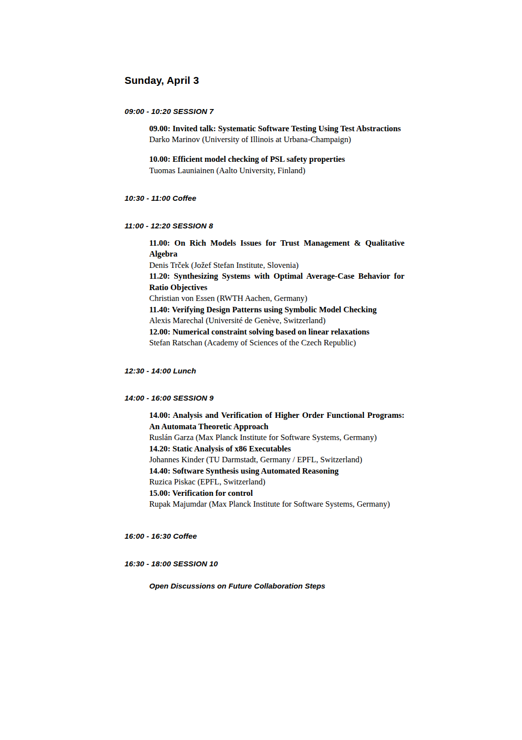Sunday, April 3
09:00 - 10:20 SESSION 7
09.00: Invited talk: Systematic Software Testing Using Test Abstractions
Darko Marinov (University of Illinois at Urbana-Champaign)
10.00: Efficient model checking of PSL safety properties
Tuomas Launiainen (Aalto University, Finland)
10:30 - 11:00 Coffee
11:00 - 12:20 SESSION 8
11.00: On Rich Models Issues for Trust Management & Qualitative Algebra
Denis Trček (Jožef Stefan Institute, Slovenia)
11.20: Synthesizing Systems with Optimal Average-Case Behavior for Ratio Objectives
Christian von Essen (RWTH Aachen, Germany)
11.40: Verifying Design Patterns using Symbolic Model Checking
Alexis Marechal (Université de Genève, Switzerland)
12.00: Numerical constraint solving based on linear relaxations
Stefan Ratschan (Academy of Sciences of the Czech Republic)
12:30 - 14:00 Lunch
14:00 - 16:00 SESSION 9
14.00: Analysis and Verification of Higher Order Functional Programs: An Automata Theoretic Approach
Ruslán Garza (Max Planck Institute for Software Systems, Germany)
14.20: Static Analysis of x86 Executables
Johannes Kinder (TU Darmstadt, Germany / EPFL, Switzerland)
14.40: Software Synthesis using Automated Reasoning
Ruzica Piskac (EPFL, Switzerland)
15.00: Verification for control
Rupak Majumdar (Max Planck Institute for Software Systems, Germany)
16:00 - 16:30 Coffee
16:30 - 18:00 SESSION 10
Open Discussions on Future Collaboration Steps